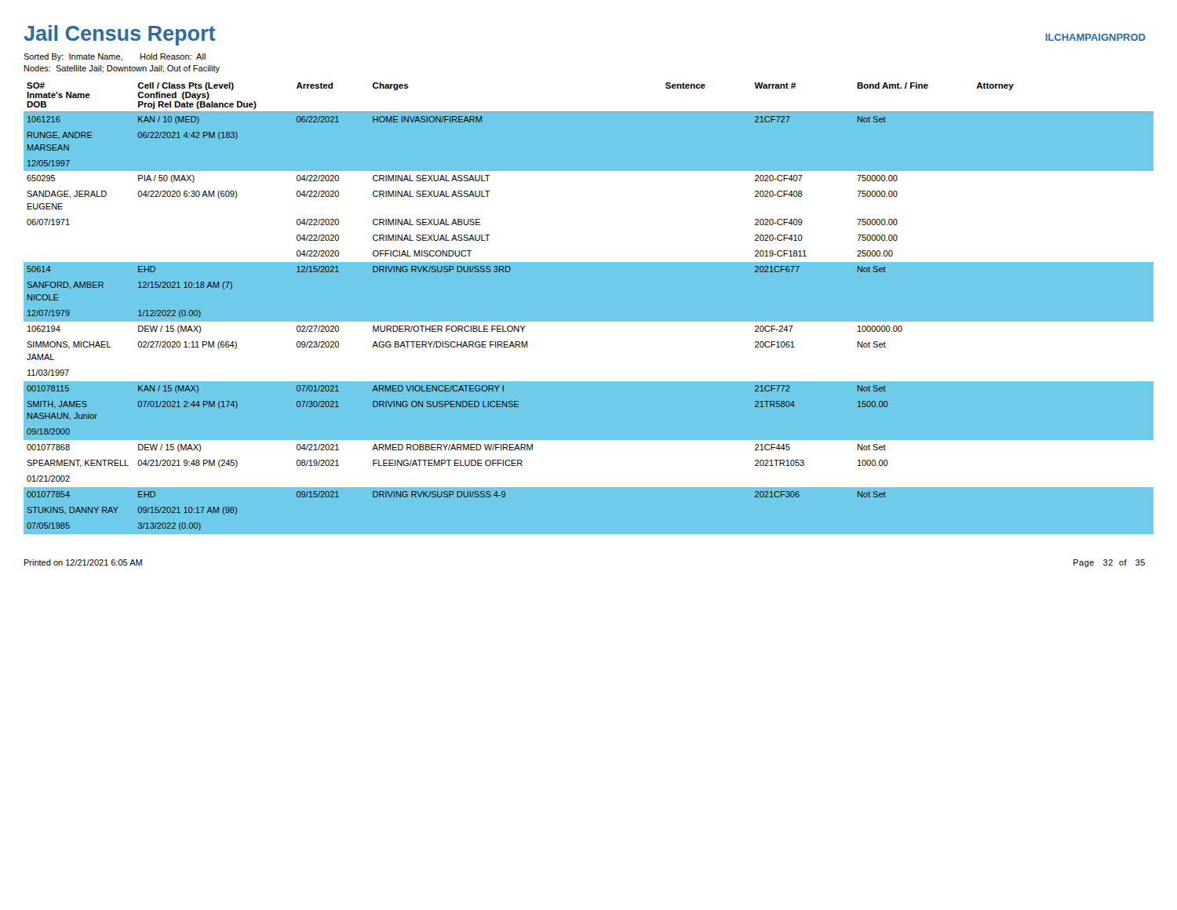ILCHAMPAIGNPROD
Jail Census Report
Sorted By: Inmate Name, Hold Reason: All
Nodes: Satellite Jail; Downtown Jail; Out of Facility
| SO# Inmate's Name DOB | Cell / Class Pts (Level) Confined (Days) Proj Rel Date (Balance Due) | Arrested | Charges | Sentence | Warrant # | Bond Amt. / Fine | Attorney |
| --- | --- | --- | --- | --- | --- | --- | --- |
| 1061216 | KAN / 10 (MED) | 06/22/2021 | HOME INVASION/FIREARM | | 21CF727 | Not Set | |
| RUNGE, ANDRE MARSEAN | 06/22/2021 4:42 PM (183) | | | | | | |
| 12/05/1997 | | | | | | | |
| 650295 | PIA / 50 (MAX) | 04/22/2020 | CRIMINAL SEXUAL ASSAULT | | 2020-CF407 | 750000.00 | |
| SANDAGE, JERALD EUGENE | 04/22/2020 6:30 AM (609) | 04/22/2020 | CRIMINAL SEXUAL ASSAULT | | 2020-CF408 | 750000.00 | |
| 06/07/1971 | | 04/22/2020 | CRIMINAL SEXUAL ABUSE | | 2020-CF409 | 750000.00 | |
| | | 04/22/2020 | CRIMINAL SEXUAL ASSAULT | | 2020-CF410 | 750000.00 | |
| | | 04/22/2020 | OFFICIAL MISCONDUCT | | 2019-CF1811 | 25000.00 | |
| 50614 | EHD | 12/15/2021 | DRIVING RVK/SUSP DUI/SSS 3RD | | 2021CF677 | Not Set | |
| SANFORD, AMBER NICOLE | 12/15/2021 10:18 AM (7) | | | | | | |
| 12/07/1979 | 1/12/2022 (0.00) | | | | | | |
| 1062194 | DEW / 15 (MAX) | 02/27/2020 | MURDER/OTHER FORCIBLE FELONY | | 20CF-247 | 1000000.00 | |
| SIMMONS, MICHAEL JAMAL | 02/27/2020 1:11 PM (664) | 09/23/2020 | AGG BATTERY/DISCHARGE FIREARM | | 20CF1061 | Not Set | |
| 11/03/1997 | | | | | | | |
| 001078115 | KAN / 15 (MAX) | 07/01/2021 | ARMED VIOLENCE/CATEGORY I | | 21CF772 | Not Set | |
| SMITH, JAMES NASHAUN, Junior | 07/01/2021 2:44 PM (174) | 07/30/2021 | DRIVING ON SUSPENDED LICENSE | | 21TR5804 | 1500.00 | |
| 09/18/2000 | | | | | | | |
| 001077868 | DEW / 15 (MAX) | 04/21/2021 | ARMED ROBBERY/ARMED W/FIREARM | | 21CF445 | Not Set | |
| SPEARMENT, KENTRELL | 04/21/2021 9:48 PM (245) | 08/19/2021 | FLEEING/ATTEMPT ELUDE OFFICER | | 2021TR1053 | 1000.00 | |
| 01/21/2002 | | | | | | | |
| 001077854 | EHD | 09/15/2021 | DRIVING RVK/SUSP DUI/SSS 4-9 | | 2021CF306 | Not Set | |
| STUKINS, DANNY RAY | 09/15/2021 10:17 AM (98) | | | | | | |
| 07/05/1985 | 3/13/2022 (0.00) | | | | | | |
Printed on 12/21/2021 6:05 AM Page 32 of 35